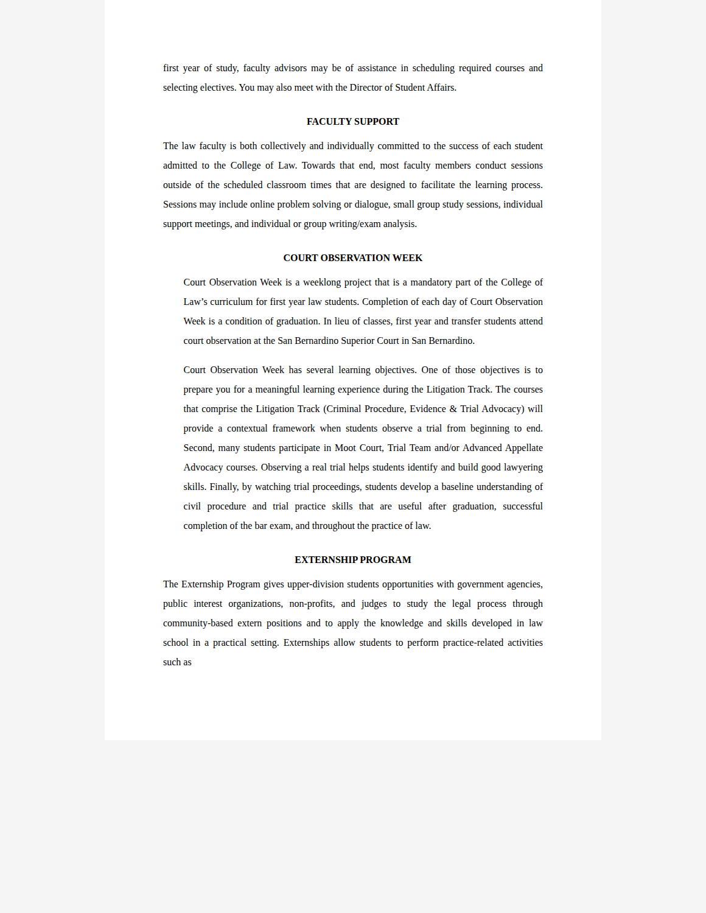first year of study, faculty advisors may be of assistance in scheduling required courses and selecting electives. You may also meet with the Director of Student Affairs.
Faculty Support
The law faculty is both collectively and individually committed to the success of each student admitted to the College of Law. Towards that end, most faculty members conduct sessions outside of the scheduled classroom times that are designed to facilitate the learning process. Sessions may include online problem solving or dialogue, small group study sessions, individual support meetings, and individual or group writing/exam analysis.
Court Observation Week
Court Observation Week is a weeklong project that is a mandatory part of the College of Law’s curriculum for first year law students. Completion of each day of Court Observation Week is a condition of graduation. In lieu of classes, first year and transfer students attend court observation at the San Bernardino Superior Court in San Bernardino.
Court Observation Week has several learning objectives. One of those objectives is to prepare you for a meaningful learning experience during the Litigation Track. The courses that comprise the Litigation Track (Criminal Procedure, Evidence & Trial Advocacy) will provide a contextual framework when students observe a trial from beginning to end. Second, many students participate in Moot Court, Trial Team and/or Advanced Appellate Advocacy courses. Observing a real trial helps students identify and build good lawyering skills. Finally, by watching trial proceedings, students develop a baseline understanding of civil procedure and trial practice skills that are useful after graduation, successful completion of the bar exam, and throughout the practice of law.
Externship Program
The Externship Program gives upper-division students opportunities with government agencies, public interest organizations, non-profits, and judges to study the legal process through community-based extern positions and to apply the knowledge and skills developed in law school in a practical setting. Externships allow students to perform practice-related activities such as